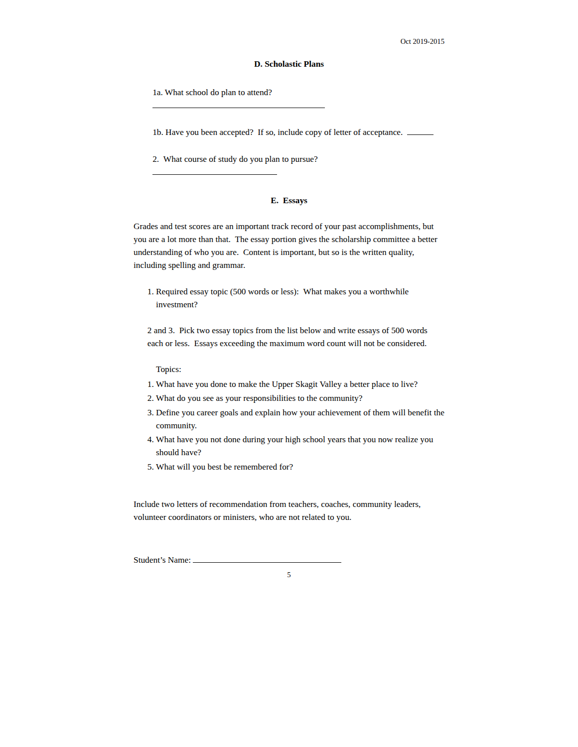Oct 2019-2015
D. Scholastic Plans
1a. What school do plan to attend?
1b. Have you been accepted? If so, include copy of letter of acceptance.
2. What course of study do you plan to pursue?
E. Essays
Grades and test scores are an important track record of your past accomplishments, but you are a lot more than that. The essay portion gives the scholarship committee a better understanding of who you are. Content is important, but so is the written quality, including spelling and grammar.
Required essay topic (500 words or less): What makes you a worthwhile investment?
2 and 3. Pick two essay topics from the list below and write essays of 500 words each or less. Essays exceeding the maximum word count will not be considered.
Topics:
What have you done to make the Upper Skagit Valley a better place to live?
What do you see as your responsibilities to the community?
Define you career goals and explain how your achievement of them will benefit the community.
What have you not done during your high school years that you now realize you should have?
What will you best be remembered for?
Include two letters of recommendation from teachers, coaches, community leaders, volunteer coordinators or ministers, who are not related to you.
Student’s Name:
5